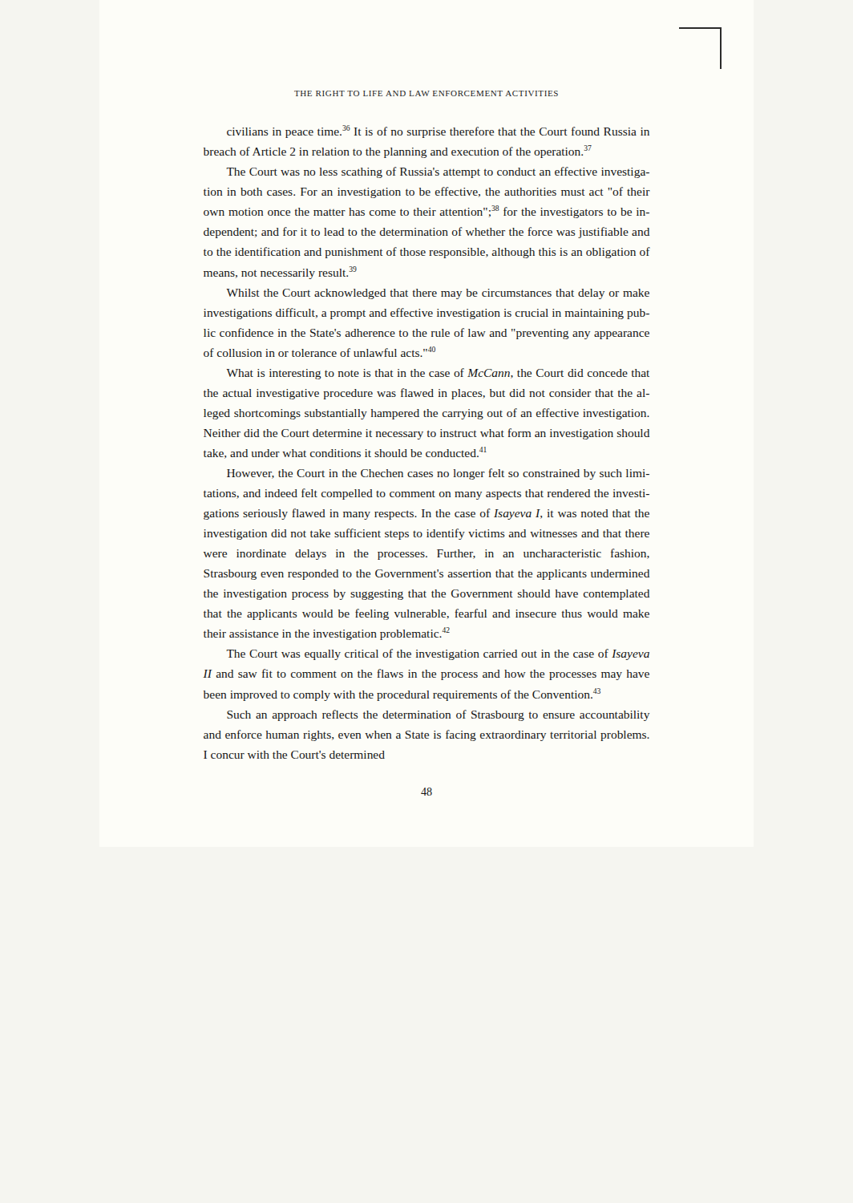The Right to Life and Law Enforcement Activities
civilians in peace time.36 It is of no surprise therefore that the Court found Russia in breach of Article 2 in relation to the planning and execution of the operation.37
The Court was no less scathing of Russia's attempt to conduct an effective investigation in both cases. For an investigation to be effective, the authorities must act "of their own motion once the matter has come to their attention";38 for the investigators to be independent; and for it to lead to the determination of whether the force was justifiable and to the identification and punishment of those responsible, although this is an obligation of means, not necessarily result.39
Whilst the Court acknowledged that there may be circumstances that delay or make investigations difficult, a prompt and effective investigation is crucial in maintaining public confidence in the State's adherence to the rule of law and "preventing any appearance of collusion in or tolerance of unlawful acts."40
What is interesting to note is that in the case of McCann, the Court did concede that the actual investigative procedure was flawed in places, but did not consider that the alleged shortcomings substantially hampered the carrying out of an effective investigation. Neither did the Court determine it necessary to instruct what form an investigation should take, and under what conditions it should be conducted.41
However, the Court in the Chechen cases no longer felt so constrained by such limitations, and indeed felt compelled to comment on many aspects that rendered the investigations seriously flawed in many respects. In the case of Isayeva I, it was noted that the investigation did not take sufficient steps to identify victims and witnesses and that there were inordinate delays in the processes. Further, in an uncharacteristic fashion, Strasbourg even responded to the Government's assertion that the applicants undermined the investigation process by suggesting that the Government should have contemplated that the applicants would be feeling vulnerable, fearful and insecure thus would make their assistance in the investigation problematic.42
The Court was equally critical of the investigation carried out in the case of Isayeva II and saw fit to comment on the flaws in the process and how the processes may have been improved to comply with the procedural requirements of the Convention.43
Such an approach reflects the determination of Strasbourg to ensure accountability and enforce human rights, even when a State is facing extraordinary territorial problems. I concur with the Court's determined
48